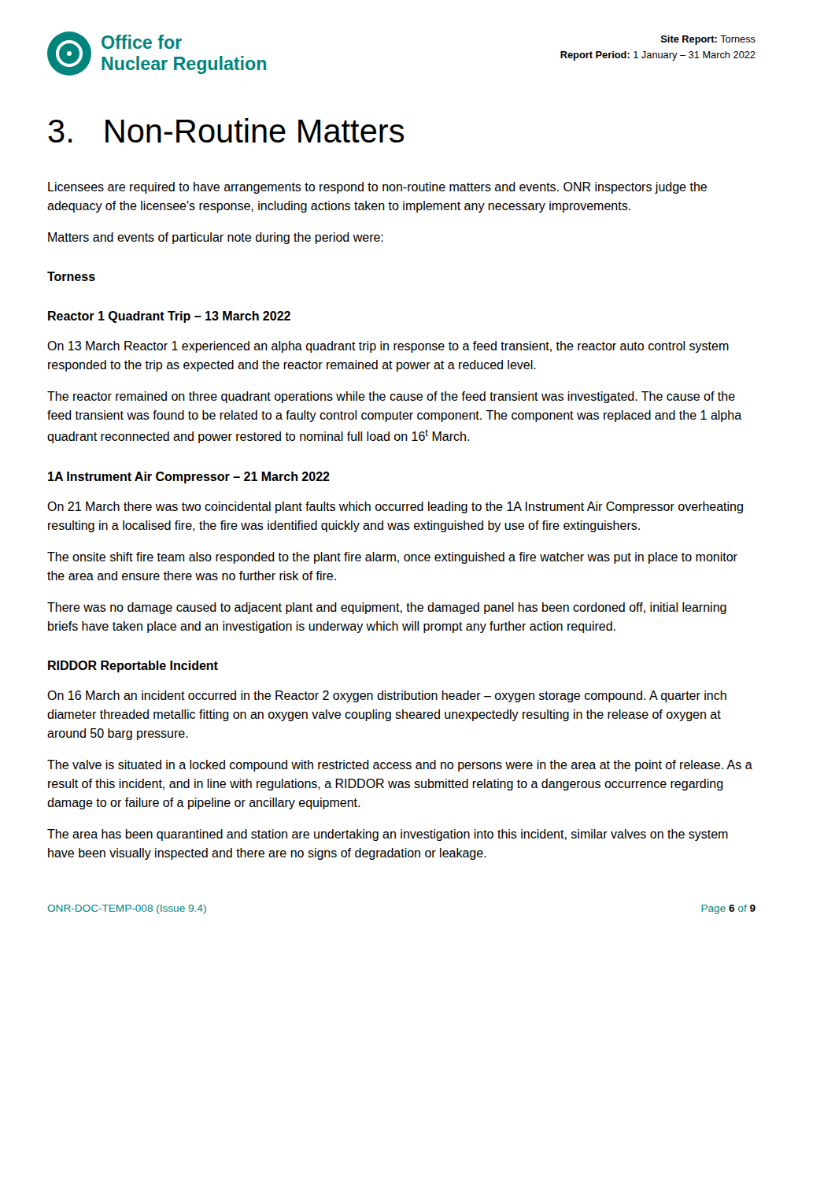Office for Nuclear Regulation
Site Report: Torness
Report Period: 1 January – 31 March 2022
3. Non-Routine Matters
Licensees are required to have arrangements to respond to non-routine matters and events. ONR inspectors judge the adequacy of the licensee's response, including actions taken to implement any necessary improvements.
Matters and events of particular note during the period were:
Torness
Reactor 1 Quadrant Trip – 13 March 2022
On 13 March Reactor 1 experienced an alpha quadrant trip in response to a feed transient, the reactor auto control system responded to the trip as expected and the reactor remained at power at a reduced level.
The reactor remained on three quadrant operations while the cause of the feed transient was investigated. The cause of the feed transient was found to be related to a faulty control computer component. The component was replaced and the 1 alpha quadrant reconnected and power restored to nominal full load on 16t March.
1A Instrument Air Compressor – 21 March 2022
On 21 March there was two coincidental plant faults which occurred leading to the 1A Instrument Air Compressor overheating resulting in a localised fire, the fire was identified quickly and was extinguished by use of fire extinguishers.
The onsite shift fire team also responded to the plant fire alarm, once extinguished a fire watcher was put in place to monitor the area and ensure there was no further risk of fire.
There was no damage caused to adjacent plant and equipment, the damaged panel has been cordoned off, initial learning briefs have taken place and an investigation is underway which will prompt any further action required.
RIDDOR Reportable Incident
On 16 March an incident occurred in the Reactor 2 oxygen distribution header – oxygen storage compound. A quarter inch diameter threaded metallic fitting on an oxygen valve coupling sheared unexpectedly resulting in the release of oxygen at around 50 barg pressure.
The valve is situated in a locked compound with restricted access and no persons were in the area at the point of release. As a result of this incident, and in line with regulations, a RIDDOR was submitted relating to a dangerous occurrence regarding damage to or failure of a pipeline or ancillary equipment.
The area has been quarantined and station are undertaking an investigation into this incident, similar valves on the system have been visually inspected and there are no signs of degradation or leakage.
ONR-DOC-TEMP-008 (Issue 9.4)
Page 6 of 9